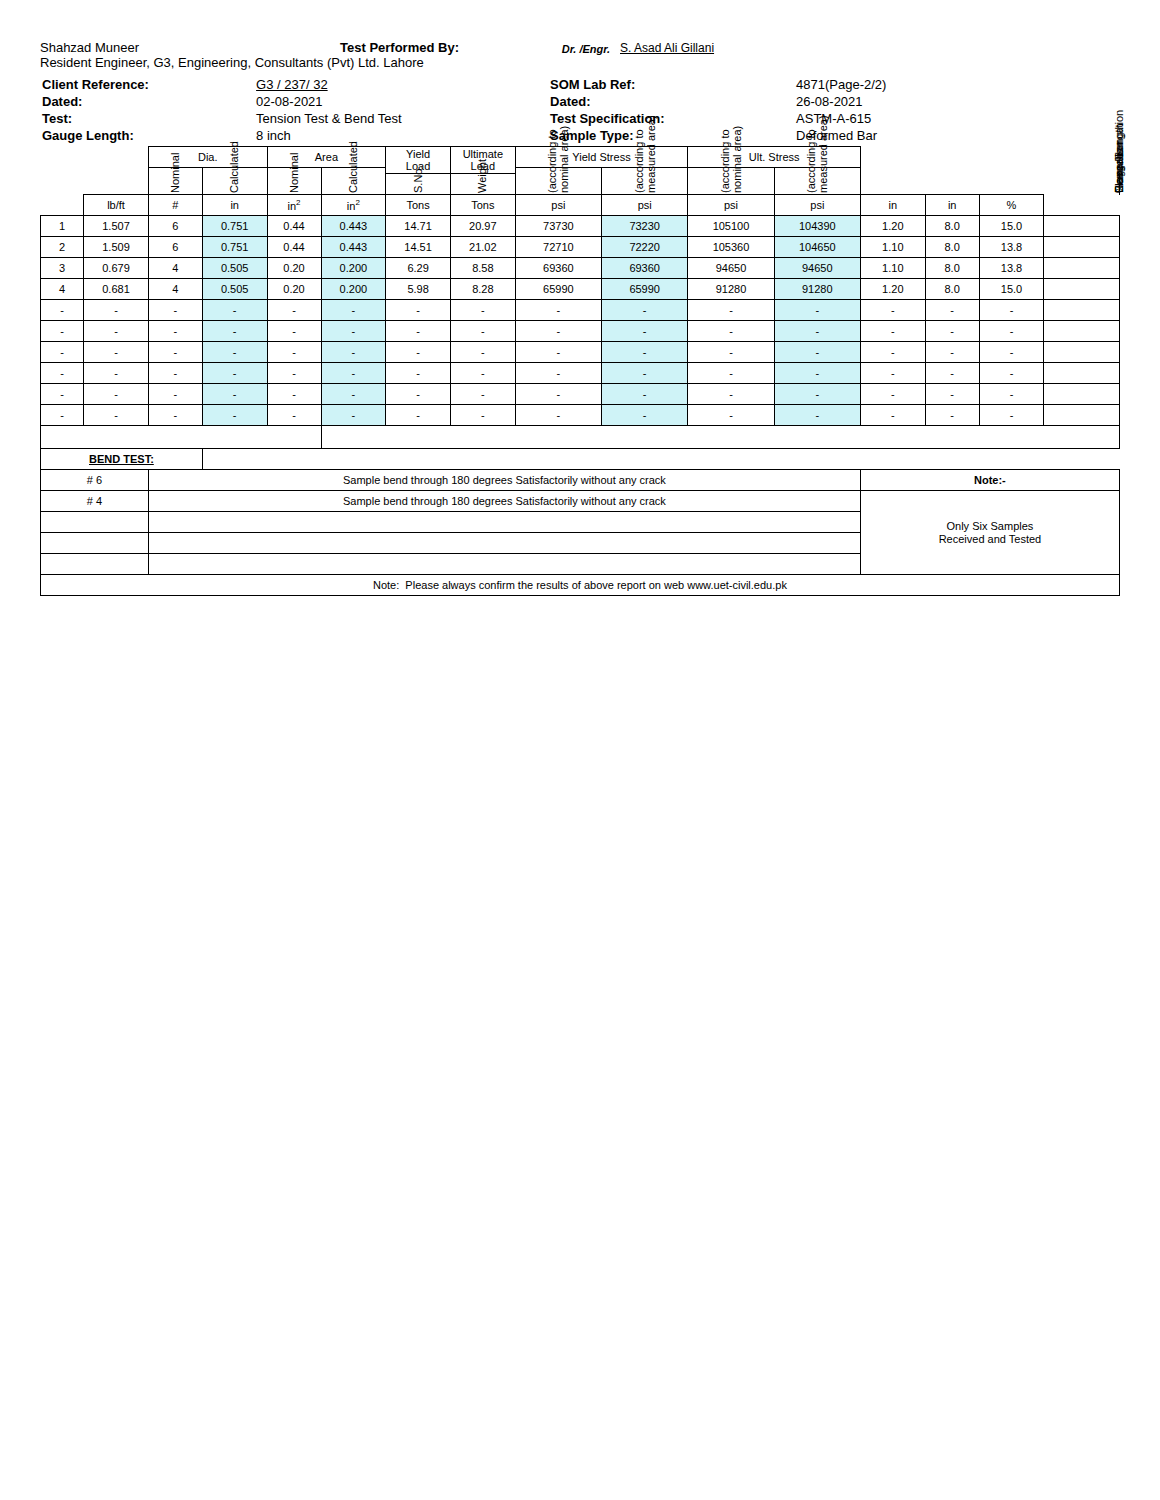Shahzad Muneer
Test Performed By:
Dr. /Engr.
S. Asad Ali Gillani
Resident Engineer, G3, Engineering, Consultants (Pvt) Ltd. Lahore
| Client Reference: | G3 / 237/ 32 | SOM Lab Ref: | 4871(Page-2/2) |
| Dated: | 02-08-2021 | Dated: | 26-08-2021 |
| Test: | Tension Test & Bend Test | Test Specification: | ASTM-A-615 |
| Gauge Length: | 8 inch | Sample Type: | Deformed Bar |
| | | Dia. | Area | Yield Load | Ultimate Load | Yield Stress | Ult. Stress | | | | |
| Nominal | Calculated | Nominal | Calculated | (according to nominal area) | (according to measured area) | (according to nominal area) | (according to measured area) |
| S.No. | Weight | | | Elongation | Gauge Length | %age Elongation | Remarks |
| | lb/ft | # | in | in 2 | in 2 | Tons | Tons | psi | psi | psi | psi | in | in | % | |
| 1 | 1.507 | 6 | 0.751 | 0.44 | 0.443 | 14.71 | 20.97 | 73730 | 73230 | 105100 | 104390 | 1.20 | 8.0 | 15.0 | |
| 2 | 1.509 | 6 | 0.751 | 0.44 | 0.443 | 14.51 | 21.02 | 72710 | 72220 | 105360 | 104650 | 1.10 | 8.0 | 13.8 | |
| 3 | 0.679 | 4 | 0.505 | 0.20 | 0.200 | 6.29 | 8.58 | 69360 | 69360 | 94650 | 94650 | 1.10 | 8.0 | 13.8 | |
| 4 | 0.681 | 4 | 0.505 | 0.20 | 0.200 | 5.98 | 8.28 | 65990 | 65990 | 91280 | 91280 | 1.20 | 8.0 | 15.0 | |
| - | - | - | - | - | - | - | - | - | - | - | - | - | - | - | |
| - | - | - | - | - | - | - | - | - | - | - | - | - | - | - | |
| - | - | - | - | - | - | - | - | - | - | - | - | - | - | - | |
| - | - | - | - | - | - | - | - | - | - | - | - | - | - | - | |
| - | - | - | - | - | - | - | - | - | - | - | - | - | - | - | |
| - | - | - | - | - | - | - | - | - | - | - | - | - | - | - | |
| BEND TEST: | |
| # 6 | Sample bend through 180 degrees Satisfactorily without any crack | Note:- |
| # 4 | Sample bend through 180 degrees Satisfactorily without any crack | Only Six Samples Received and Tested |
| Note: Please always confirm the results of above report on web www.uet-civil.edu.pk |